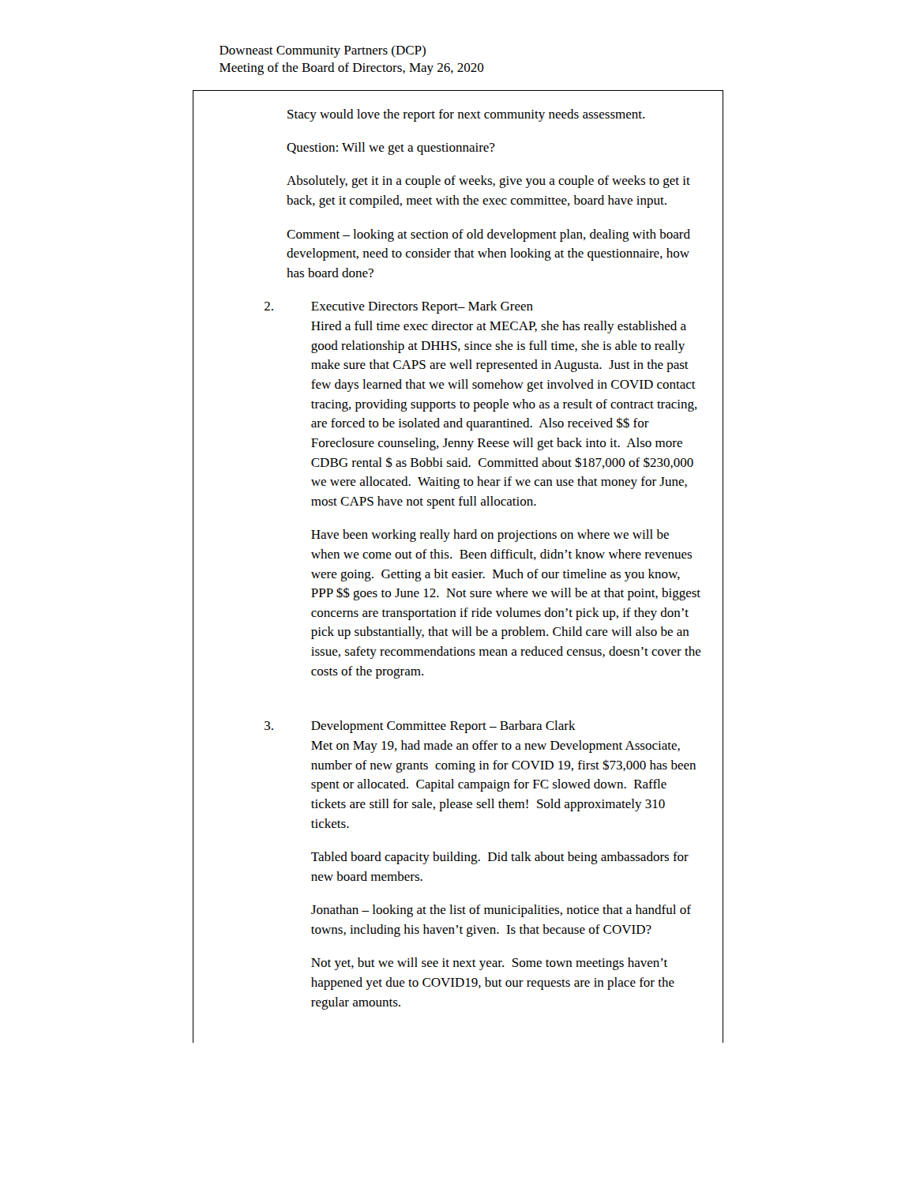Downeast Community Partners (DCP)
Meeting of the Board of Directors, May 26, 2020
Stacy would love the report for next community needs assessment.
Question: Will we get a questionnaire?
Absolutely, get it in a couple of weeks, give you a couple of weeks to get it back, get it compiled, meet with the exec committee, board have input.
Comment – looking at section of old development plan, dealing with board development, need to consider that when looking at the questionnaire, how has board done?
Executive Directors Report– Mark Green
Hired a full time exec director at MECAP, she has really established a good relationship at DHHS, since she is full time, she is able to really make sure that CAPS are well represented in Augusta. Just in the past few days learned that we will somehow get involved in COVID contact tracing, providing supports to people who as a result of contract tracing, are forced to be isolated and quarantined. Also received $$ for Foreclosure counseling, Jenny Reese will get back into it. Also more CDBG rental $ as Bobbi said. Committed about $187,000 of $230,000 we were allocated. Waiting to hear if we can use that money for June, most CAPS have not spent full allocation.
Have been working really hard on projections on where we will be when we come out of this. Been difficult, didn’t know where revenues were going. Getting a bit easier. Much of our timeline as you know, PPP $$ goes to June 12. Not sure where we will be at that point, biggest concerns are transportation if ride volumes don’t pick up, if they don’t pick up substantially, that will be a problem. Child care will also be an issue, safety recommendations mean a reduced census, doesn’t cover the costs of the program.
Development Committee Report – Barbara Clark
Met on May 19, had made an offer to a new Development Associate, number of new grants coming in for COVID 19, first $73,000 has been spent or allocated. Capital campaign for FC slowed down. Raffle tickets are still for sale, please sell them! Sold approximately 310 tickets.
Tabled board capacity building. Did talk about being ambassadors for new board members.
Jonathan – looking at the list of municipalities, notice that a handful of towns, including his haven’t given. Is that because of COVID?
Not yet, but we will see it next year. Some town meetings haven’t happened yet due to COVID19, but our requests are in place for the regular amounts.